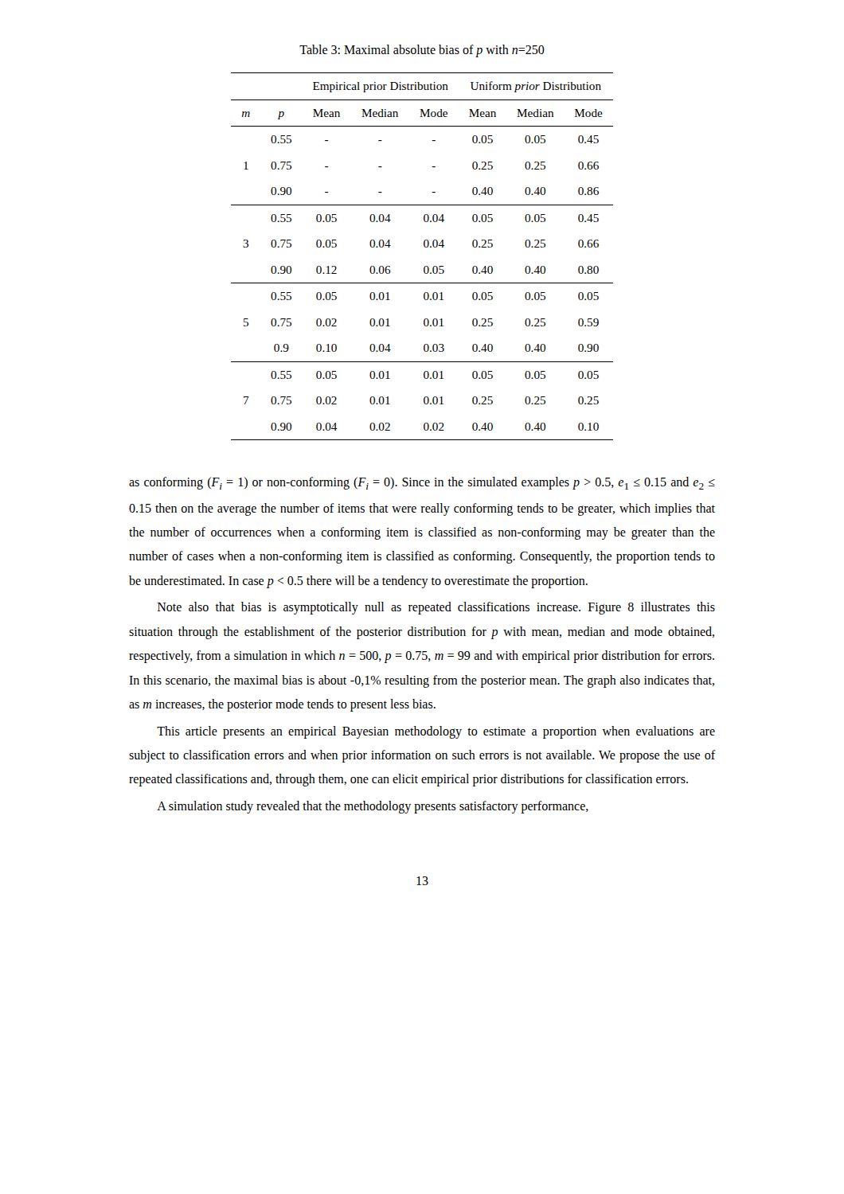Table 3: Maximal absolute bias of p with n=250
| | | Empirical prior Distribution | Uniform prior Distribution |
| --- | --- | --- | --- |
| m | p | Mean | Median | Mode | Mean | Median | Mode |
| | 0.55 | - | - | - | 0.05 | 0.05 | 0.45 |
| 1 | 0.75 | - | - | - | 0.25 | 0.25 | 0.66 |
| | 0.90 | - | - | - | 0.40 | 0.40 | 0.86 |
| | 0.55 | 0.05 | 0.04 | 0.04 | 0.05 | 0.05 | 0.45 |
| 3 | 0.75 | 0.05 | 0.04 | 0.04 | 0.25 | 0.25 | 0.66 |
| | 0.90 | 0.12 | 0.06 | 0.05 | 0.40 | 0.40 | 0.80 |
| | 0.55 | 0.05 | 0.01 | 0.01 | 0.05 | 0.05 | 0.05 |
| 5 | 0.75 | 0.02 | 0.01 | 0.01 | 0.25 | 0.25 | 0.59 |
| | 0.9 | 0.10 | 0.04 | 0.03 | 0.40 | 0.40 | 0.90 |
| | 0.55 | 0.05 | 0.01 | 0.01 | 0.05 | 0.05 | 0.05 |
| 7 | 0.75 | 0.02 | 0.01 | 0.01 | 0.25 | 0.25 | 0.25 |
| | 0.90 | 0.04 | 0.02 | 0.02 | 0.40 | 0.40 | 0.10 |
as conforming (Fi = 1) or non-conforming (Fi = 0). Since in the simulated examples p > 0.5, e1 ≤ 0.15 and e2 ≤ 0.15 then on the average the number of items that were really conforming tends to be greater, which implies that the number of occurrences when a conforming item is classified as non-conforming may be greater than the number of cases when a non-conforming item is classified as conforming. Consequently, the proportion tends to be underestimated. In case p < 0.5 there will be a tendency to overestimate the proportion.
Note also that bias is asymptotically null as repeated classifications increase. Figure 8 illustrates this situation through the establishment of the posterior distribution for p with mean, median and mode obtained, respectively, from a simulation in which n = 500, p = 0.75, m = 99 and with empirical prior distribution for errors. In this scenario, the maximal bias is about -0,1% resulting from the posterior mean. The graph also indicates that, as m increases, the posterior mode tends to present less bias.
This article presents an empirical Bayesian methodology to estimate a proportion when evaluations are subject to classification errors and when prior information on such errors is not available. We propose the use of repeated classifications and, through them, one can elicit empirical prior distributions for classification errors.
A simulation study revealed that the methodology presents satisfactory performance,
13